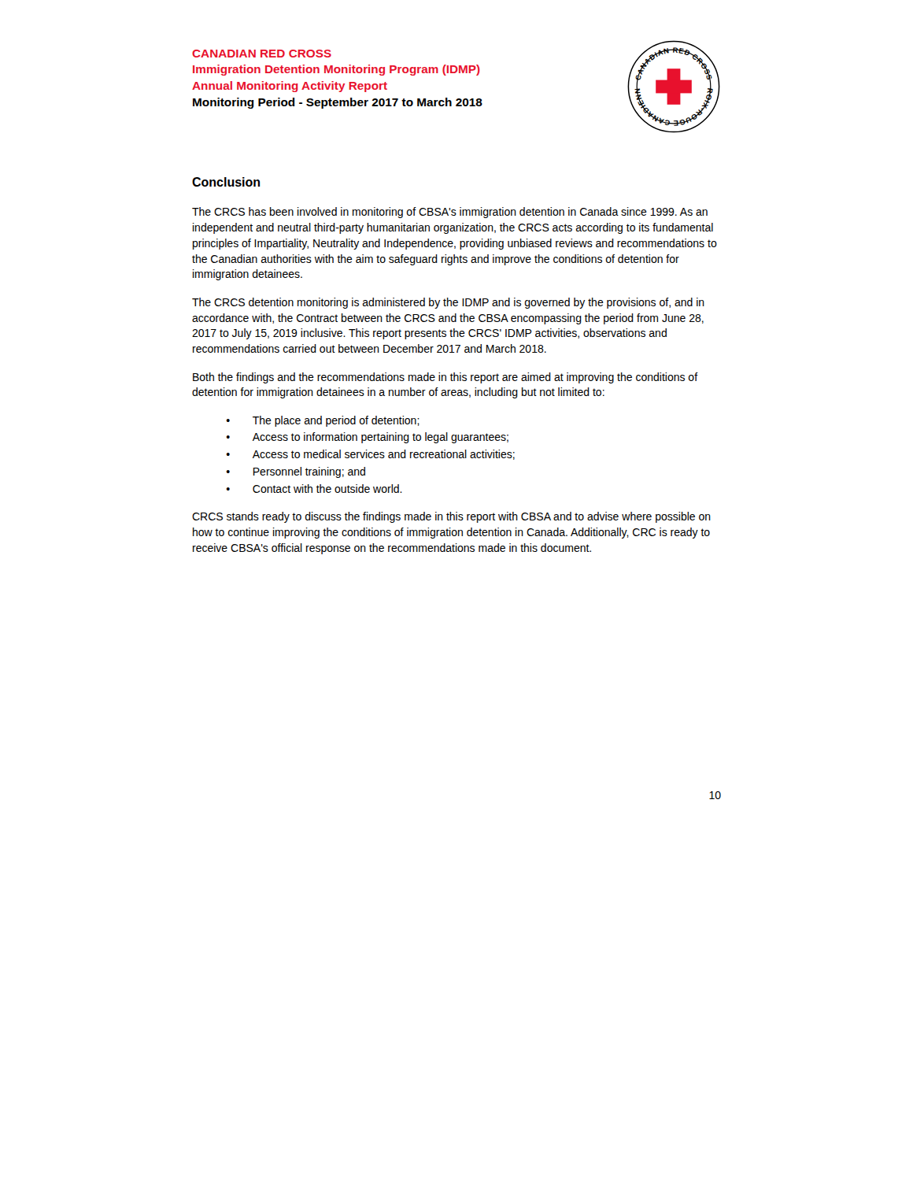CANADIAN RED CROSS
Immigration Detention Monitoring Program (IDMP)
Annual Monitoring Activity Report
Monitoring Period - September 2017 to March 2018
CANADIAN RED CROSS CROIX-ROUGE CANADIENNE
Conclusion
The CRCS has been involved in monitoring of CBSA's immigration detention in Canada since 1999. As an independent and neutral third-party humanitarian organization, the CRCS acts according to its fundamental principles of Impartiality, Neutrality and Independence, providing unbiased reviews and recommendations to the Canadian authorities with the aim to safeguard rights and improve the conditions of detention for immigration detainees.
The CRCS detention monitoring is administered by the IDMP and is governed by the provisions of, and in accordance with, the Contract between the CRCS and the CBSA encompassing the period from June 28, 2017 to July 15, 2019 inclusive. This report presents the CRCS' IDMP activities, observations and recommendations carried out between December 2017 and March 2018.
Both the findings and the recommendations made in this report are aimed at improving the conditions of detention for immigration detainees in a number of areas, including but not limited to:
The place and period of detention;
Access to information pertaining to legal guarantees;
Access to medical services and recreational activities;
Personnel training; and
Contact with the outside world.
CRCS stands ready to discuss the findings made in this report with CBSA and to advise where possible on how to continue improving the conditions of immigration detention in Canada. Additionally, CRC is ready to receive CBSA's official response on the recommendations made in this document.
10